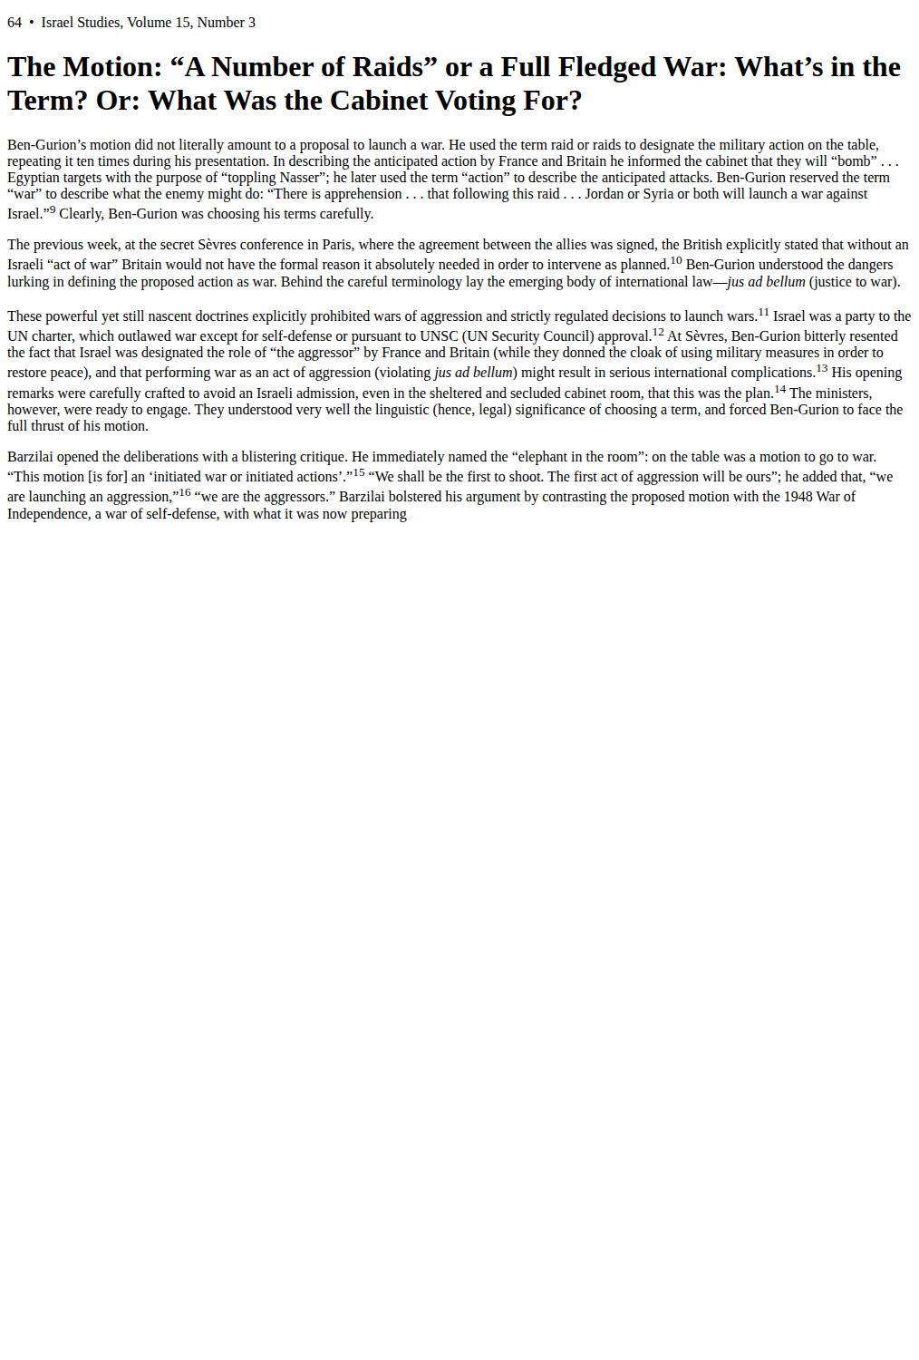64 • Israel Studies, Volume 15, Number 3
The Motion: “A Number of Raids” or a Full Fledged War: What’s in the Term? Or: What Was the Cabinet Voting For?
Ben-Gurion’s motion did not literally amount to a proposal to launch a war. He used the term raid or raids to designate the military action on the table, repeating it ten times during his presentation. In describing the anticipated action by France and Britain he informed the cabinet that they will “bomb” . . . Egyptian targets with the purpose of “toppling Nasser”; he later used the term “action” to describe the anticipated attacks. Ben-Gurion reserved the term “war” to describe what the enemy might do: “There is apprehension . . . that following this raid . . . Jordan or Syria or both will launch a war against Israel.”9 Clearly, Ben-Gurion was choosing his terms carefully.
The previous week, at the secret Sèvres conference in Paris, where the agreement between the allies was signed, the British explicitly stated that without an Israeli “act of war” Britain would not have the formal reason it absolutely needed in order to intervene as planned.10 Ben-Gurion understood the dangers lurking in defining the proposed action as war. Behind the careful terminology lay the emerging body of international law—jus ad bellum (justice to war).
These powerful yet still nascent doctrines explicitly prohibited wars of aggression and strictly regulated decisions to launch wars.11 Israel was a party to the UN charter, which outlawed war except for self-defense or pursuant to UNSC (UN Security Council) approval.12 At Sèvres, Ben-Gurion bitterly resented the fact that Israel was designated the role of “the aggressor” by France and Britain (while they donned the cloak of using military measures in order to restore peace), and that performing war as an act of aggression (violating jus ad bellum) might result in serious international complications.13 His opening remarks were carefully crafted to avoid an Israeli admission, even in the sheltered and secluded cabinet room, that this was the plan.14 The ministers, however, were ready to engage. They understood very well the linguistic (hence, legal) significance of choosing a term, and forced Ben-Gurion to face the full thrust of his motion.
Barzilai opened the deliberations with a blistering critique. He immediately named the “elephant in the room”: on the table was a motion to go to war. “This motion [is for] an ‘initiated war or initiated actions’.”15 “We shall be the first to shoot. The first act of aggression will be ours”; he added that, “we are launching an aggression,”16 “we are the aggressors.” Barzilai bolstered his argument by contrasting the proposed motion with the 1948 War of Independence, a war of self-defense, with what it was now preparing